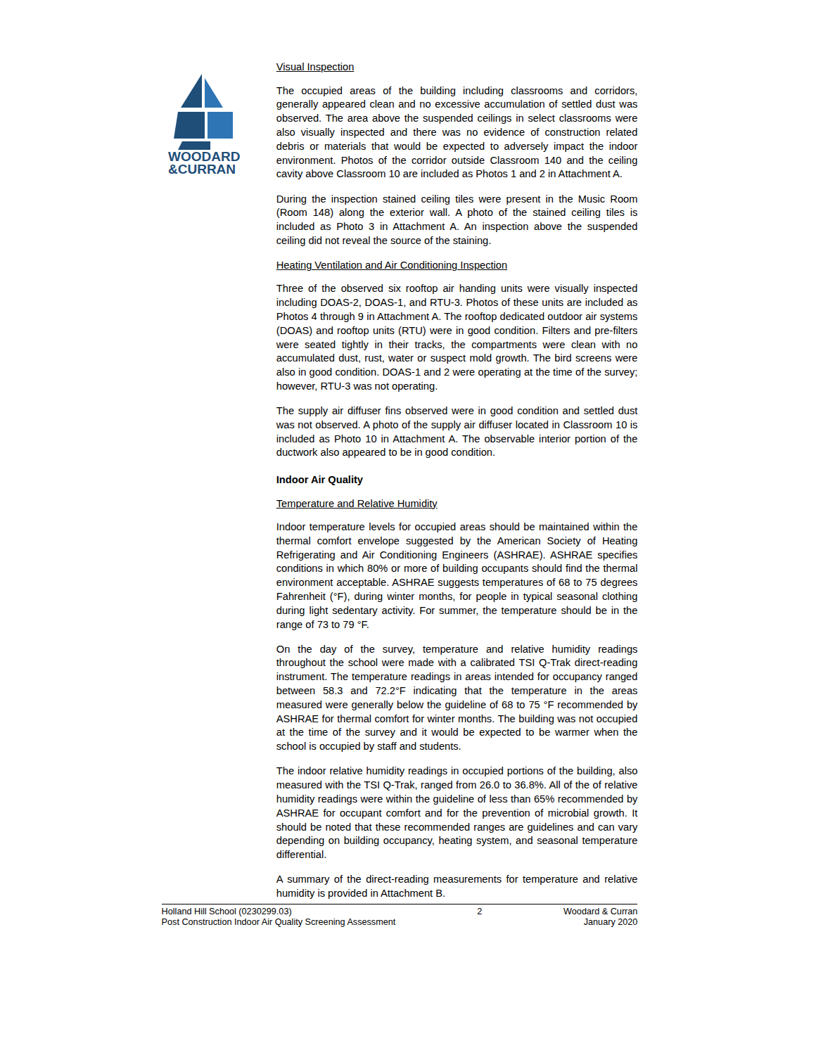WOODARD &CURRAN
Visual Inspection
The occupied areas of the building including classrooms and corridors, generally appeared clean and no excessive accumulation of settled dust was observed. The area above the suspended ceilings in select classrooms were also visually inspected and there was no evidence of construction related debris or materials that would be expected to adversely impact the indoor environment. Photos of the corridor outside Classroom 140 and the ceiling cavity above Classroom 10 are included as Photos 1 and 2 in Attachment A.
During the inspection stained ceiling tiles were present in the Music Room (Room 148) along the exterior wall. A photo of the stained ceiling tiles is included as Photo 3 in Attachment A. An inspection above the suspended ceiling did not reveal the source of the staining.
Heating Ventilation and Air Conditioning Inspection
Three of the observed six rooftop air handing units were visually inspected including DOAS-2, DOAS-1, and RTU-3. Photos of these units are included as Photos 4 through 9 in Attachment A. The rooftop dedicated outdoor air systems (DOAS) and rooftop units (RTU) were in good condition. Filters and pre-filters were seated tightly in their tracks, the compartments were clean with no accumulated dust, rust, water or suspect mold growth. The bird screens were also in good condition. DOAS-1 and 2 were operating at the time of the survey; however, RTU-3 was not operating.
The supply air diffuser fins observed were in good condition and settled dust was not observed. A photo of the supply air diffuser located in Classroom 10 is included as Photo 10 in Attachment A. The observable interior portion of the ductwork also appeared to be in good condition.
Indoor Air Quality
Temperature and Relative Humidity
Indoor temperature levels for occupied areas should be maintained within the thermal comfort envelope suggested by the American Society of Heating Refrigerating and Air Conditioning Engineers (ASHRAE). ASHRAE specifies conditions in which 80% or more of building occupants should find the thermal environment acceptable. ASHRAE suggests temperatures of 68 to 75 degrees Fahrenheit (°F), during winter months, for people in typical seasonal clothing during light sedentary activity. For summer, the temperature should be in the range of 73 to 79 °F.
On the day of the survey, temperature and relative humidity readings throughout the school were made with a calibrated TSI Q-Trak direct-reading instrument. The temperature readings in areas intended for occupancy ranged between 58.3 and 72.2°F indicating that the temperature in the areas measured were generally below the guideline of 68 to 75 °F recommended by ASHRAE for thermal comfort for winter months. The building was not occupied at the time of the survey and it would be expected to be warmer when the school is occupied by staff and students.
The indoor relative humidity readings in occupied portions of the building, also measured with the TSI Q-Trak, ranged from 26.0 to 36.8%. All of the of relative humidity readings were within the guideline of less than 65% recommended by ASHRAE for occupant comfort and for the prevention of microbial growth. It should be noted that these recommended ranges are guidelines and can vary depending on building occupancy, heating system, and seasonal temperature differential.
A summary of the direct-reading measurements for temperature and relative humidity is provided in Attachment B.
Holland Hill School (0230299.03)
Post Construction Indoor Air Quality Screening Assessment
2
Woodard & Curran
January 2020